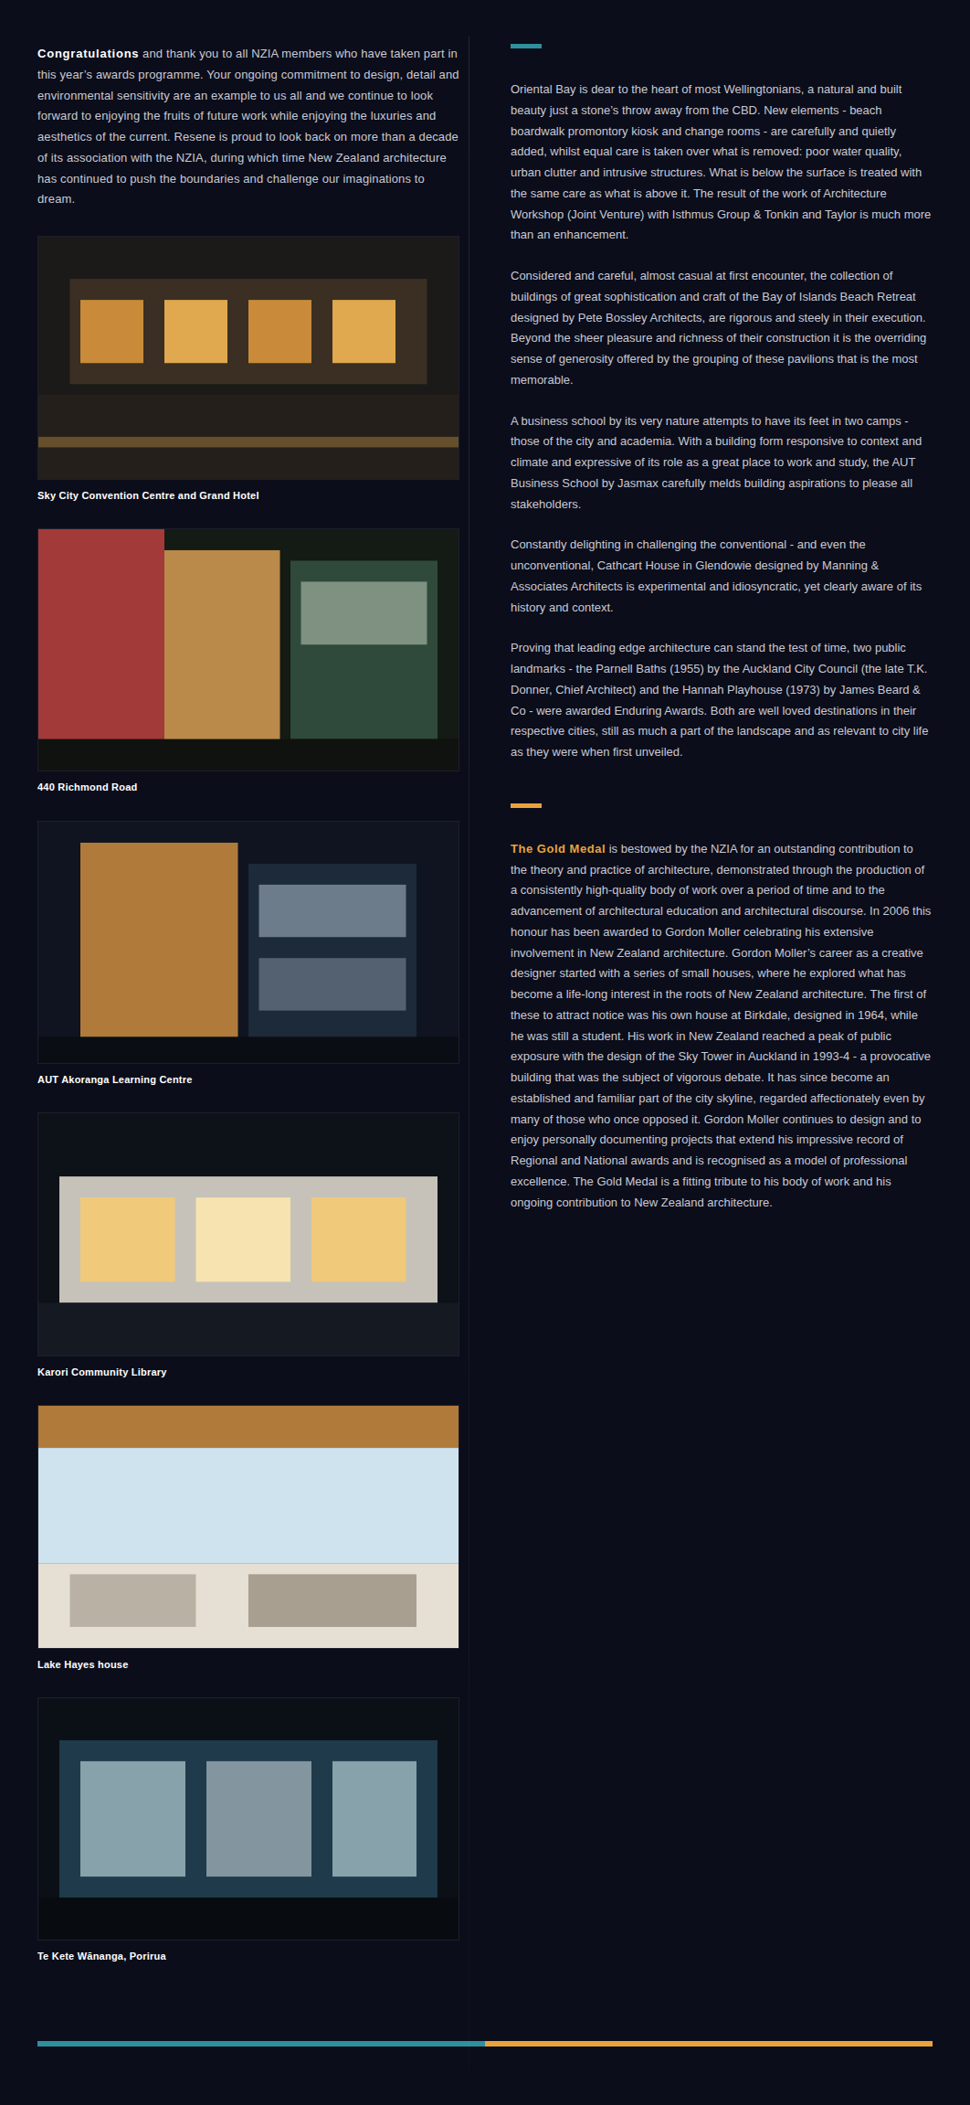Congratulations and thank you to all NZIA members who have taken part in this year’s awards programme. Your ongoing commitment to design, detail and environmental sensitivity are an example to us all and we continue to look forward to enjoying the fruits of future work while enjoying the luxuries and aesthetics of the current. Resene is proud to look back on more than a decade of its association with the NZIA, during which time New Zealand architecture has continued to push the boundaries and challenge our imaginations to dream.
Sky City Convention Centre and Grand Hotel
440 Richmond Road
AUT Akoranga Learning Centre
Karori Community Library
Lake Hayes house
Te Kete Wānanga, Porirua
Oriental Bay is dear to the heart of most Wellingtonians, a natural and built beauty just a stone’s throw away from the CBD. New elements - beach boardwalk promontory kiosk and change rooms - are carefully and quietly added, whilst equal care is taken over what is removed: poor water quality, urban clutter and intrusive structures. What is below the surface is treated with the same care as what is above it. The result of the work of Architecture Workshop (Joint Venture) with Isthmus Group & Tonkin and Taylor is much more than an enhancement.
Considered and careful, almost casual at first encounter, the collection of buildings of great sophistication and craft of the Bay of Islands Beach Retreat designed by Pete Bossley Architects, are rigorous and steely in their execution. Beyond the sheer pleasure and richness of their construction it is the overriding sense of generosity offered by the grouping of these pavilions that is the most memorable.
A business school by its very nature attempts to have its feet in two camps - those of the city and academia. With a building form responsive to context and climate and expressive of its role as a great place to work and study, the AUT Business School by Jasmax carefully melds building aspirations to please all stakeholders.
Constantly delighting in challenging the conventional - and even the unconventional, Cathcart House in Glendowie designed by Manning & Associates Architects is experimental and idiosyncratic, yet clearly aware of its history and context.
Proving that leading edge architecture can stand the test of time, two public landmarks - the Parnell Baths (1955) by the Auckland City Council (the late T.K. Donner, Chief Architect) and the Hannah Playhouse (1973) by James Beard & Co - were awarded Enduring Awards. Both are well loved destinations in their respective cities, still as much a part of the landscape and as relevant to city life as they were when first unveiled.
The Gold Medal is bestowed by the NZIA for an outstanding contribution to the theory and practice of architecture, demonstrated through the production of a consistently high-quality body of work over a period of time and to the advancement of architectural education and architectural discourse. In 2006 this honour has been awarded to Gordon Moller celebrating his extensive involvement in New Zealand architecture. Gordon Moller’s career as a creative designer started with a series of small houses, where he explored what has become a life-long interest in the roots of New Zealand architecture. The first of these to attract notice was his own house at Birkdale, designed in 1964, while he was still a student. His work in New Zealand reached a peak of public exposure with the design of the Sky Tower in Auckland in 1993-4 - a provocative building that was the subject of vigorous debate. It has since become an established and familiar part of the city skyline, regarded affectionately even by many of those who once opposed it. Gordon Moller continues to design and to enjoy personally documenting projects that extend his impressive record of Regional and National awards and is recognised as a model of professional excellence. The Gold Medal is a fitting tribute to his body of work and his ongoing contribution to New Zealand architecture.